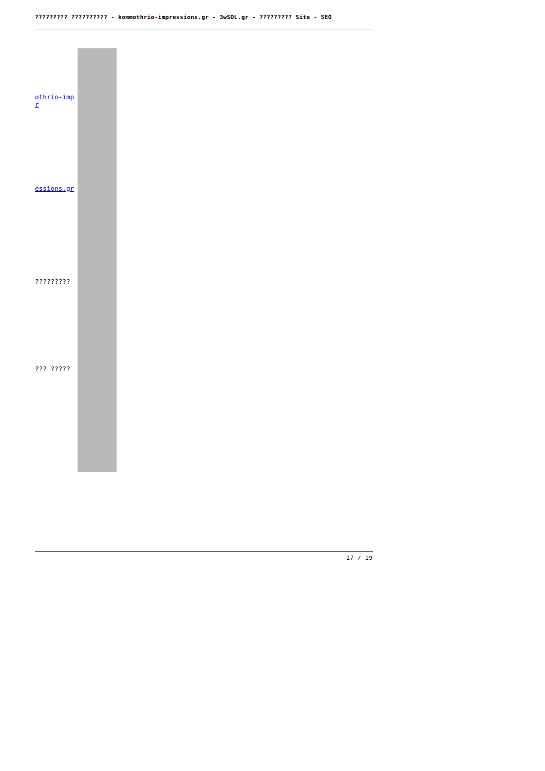????????? ?????????? - kommothrio-impressions.gr - 3wSOL.gr - ????????? Site - SEO
othrio-impr
essions.gr
?????????
??? ?????
17 / 19